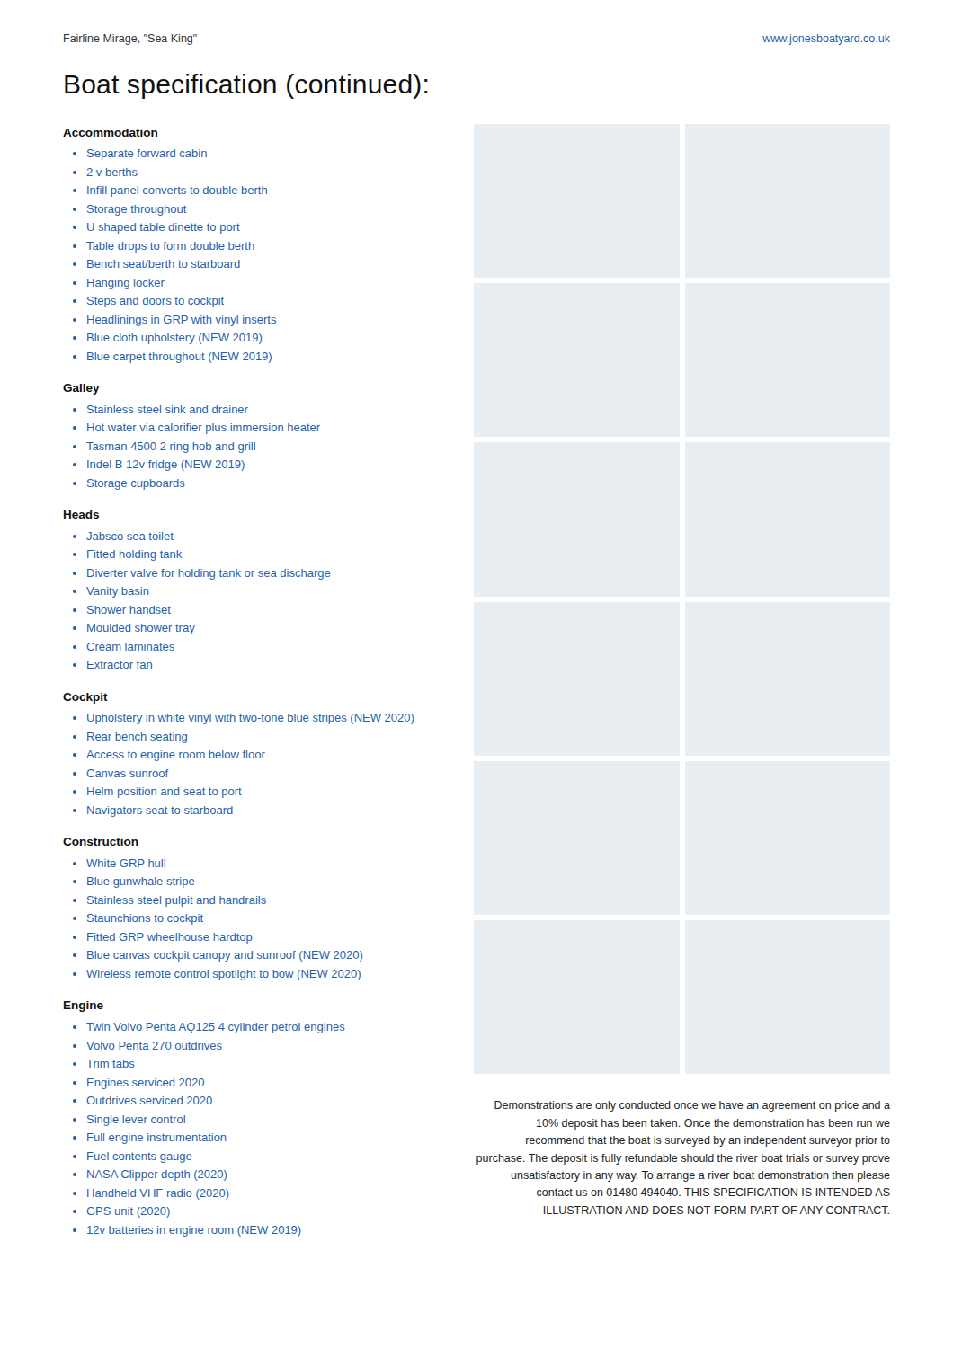Fairline Mirage, "Sea King" www.jonesboatyard.co.uk
Boat specification (continued):
Accommodation
Separate forward cabin
2 v berths
Infill panel converts to double berth
Storage throughout
U shaped table dinette to port
Table drops to form double berth
Bench seat/berth to starboard
Hanging locker
Steps and doors to cockpit
Headlinings in GRP with vinyl inserts
Blue cloth upholstery (NEW 2019)
Blue carpet throughout (NEW 2019)
Galley
Stainless steel sink and drainer
Hot water via calorifier plus immersion heater
Tasman 4500 2 ring hob and grill
Indel B 12v fridge (NEW 2019)
Storage cupboards
Heads
Jabsco sea toilet
Fitted holding tank
Diverter valve for holding tank or sea discharge
Vanity basin
Shower handset
Moulded shower tray
Cream laminates
Extractor fan
Cockpit
Upholstery in white vinyl with two-tone blue stripes (NEW 2020)
Rear bench seating
Access to engine room below floor
Canvas sunroof
Helm position and seat to port
Navigators seat to starboard
Construction
White GRP hull
Blue gunwhale stripe
Stainless steel pulpit and handrails
Staunchions to cockpit
Fitted GRP wheelhouse hardtop
Blue canvas cockpit canopy and sunroof (NEW 2020)
Wireless remote control spotlight to bow (NEW 2020)
Engine
Twin Volvo Penta AQ125 4 cylinder petrol engines
Volvo Penta 270 outdrives
Trim tabs
Engines serviced 2020
Outdrives serviced 2020
Single lever control
Full engine instrumentation
Fuel contents gauge
NASA Clipper depth (2020)
Handheld VHF radio (2020)
GPS unit (2020)
12v batteries in engine room (NEW 2019)
Demonstrations are only conducted once we have an agreement on price and a 10% deposit has been taken. Once the demonstration has been run we recommend that the boat is surveyed by an independent surveyor prior to purchase. The deposit is fully refundable should the river boat trials or survey prove unsatisfactory in any way. To arrange a river boat demonstration then please contact us on 01480 494040. THIS SPECIFICATION IS INTENDED AS ILLUSTRATION AND DOES NOT FORM PART OF ANY CONTRACT.